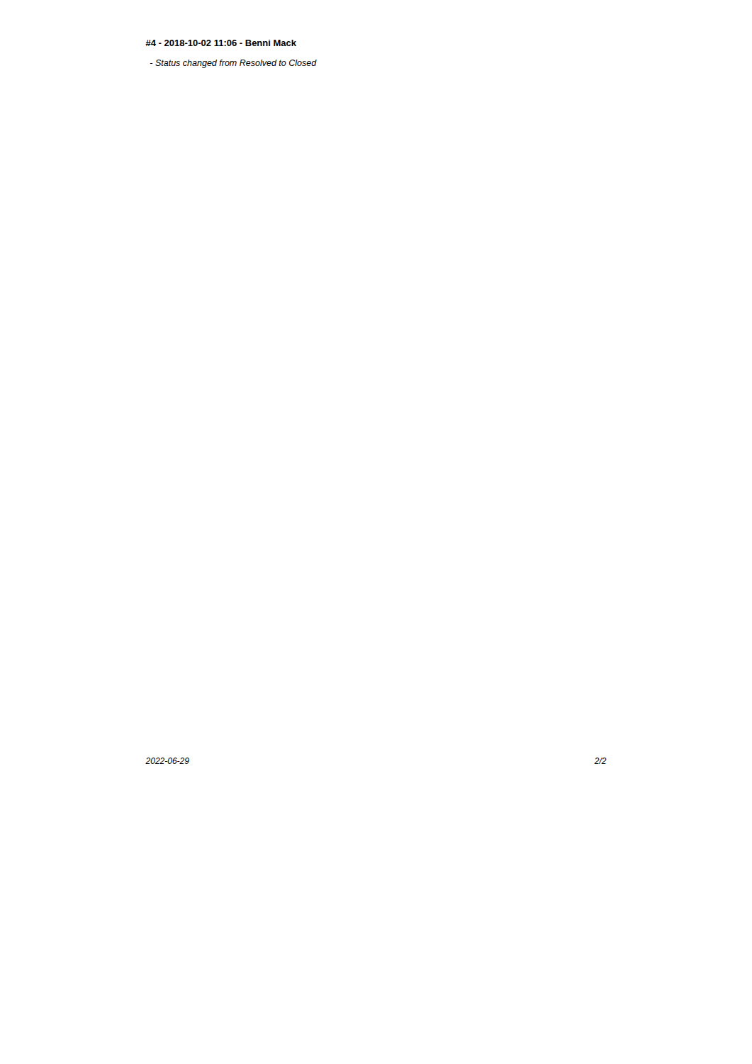#4 - 2018-10-02 11:06 - Benni Mack
- Status changed from Resolved to Closed
2022-06-29 2/2